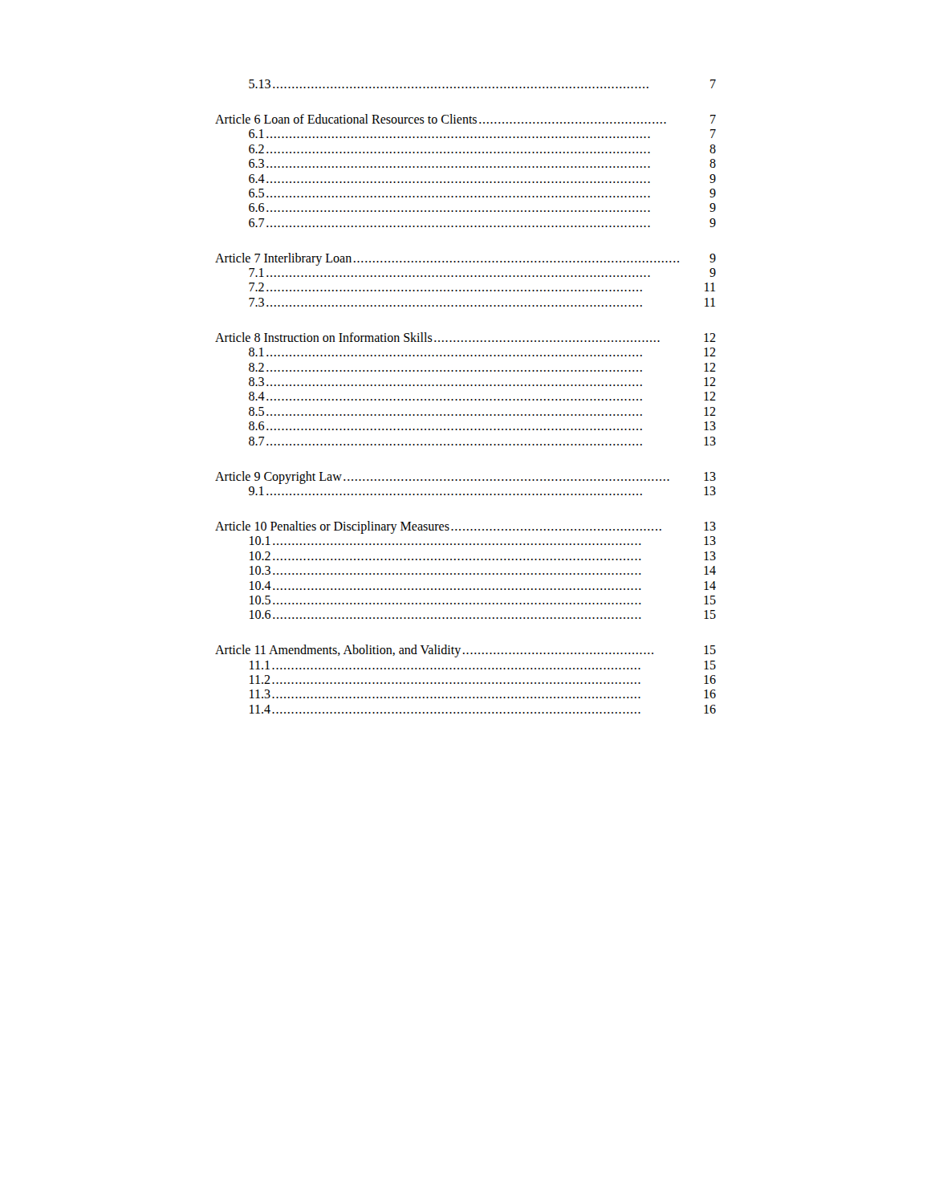5.13 .................................................................................................. 7
Article 6 Loan of Educational Resources to Clients ................................................. 7
6.1 .................................................................................................... 7
6.2 .................................................................................................... 8
6.3 .................................................................................................... 8
6.4 .................................................................................................... 9
6.5 .................................................................................................... 9
6.6 .................................................................................................... 9
6.7 .................................................................................................... 9
Article 7 Interlibrary Loan ..................................................................................... 9
7.1 .................................................................................................... 9
7.2 .................................................................................................. 11
7.3 .................................................................................................. 11
Article 8 Instruction on Information Skills ........................................................... 12
8.1 .................................................................................................. 12
8.2 .................................................................................................. 12
8.3 .................................................................................................. 12
8.4 .................................................................................................. 12
8.5 .................................................................................................. 12
8.6 .................................................................................................. 13
8.7 .................................................................................................. 13
Article 9 Copyright Law ..................................................................................... 13
9.1 .................................................................................................. 13
Article 10 Penalties or Disciplinary Measures ....................................................... 13
10.1 ................................................................................................ 13
10.2 ................................................................................................ 13
10.3 ................................................................................................ 14
10.4 ................................................................................................ 14
10.5 ................................................................................................ 15
10.6 ................................................................................................ 15
Article 11 Amendments, Abolition, and Validity .................................................. 15
11.1 ................................................................................................ 15
11.2 ................................................................................................ 16
11.3 ................................................................................................ 16
11.4 ................................................................................................ 16